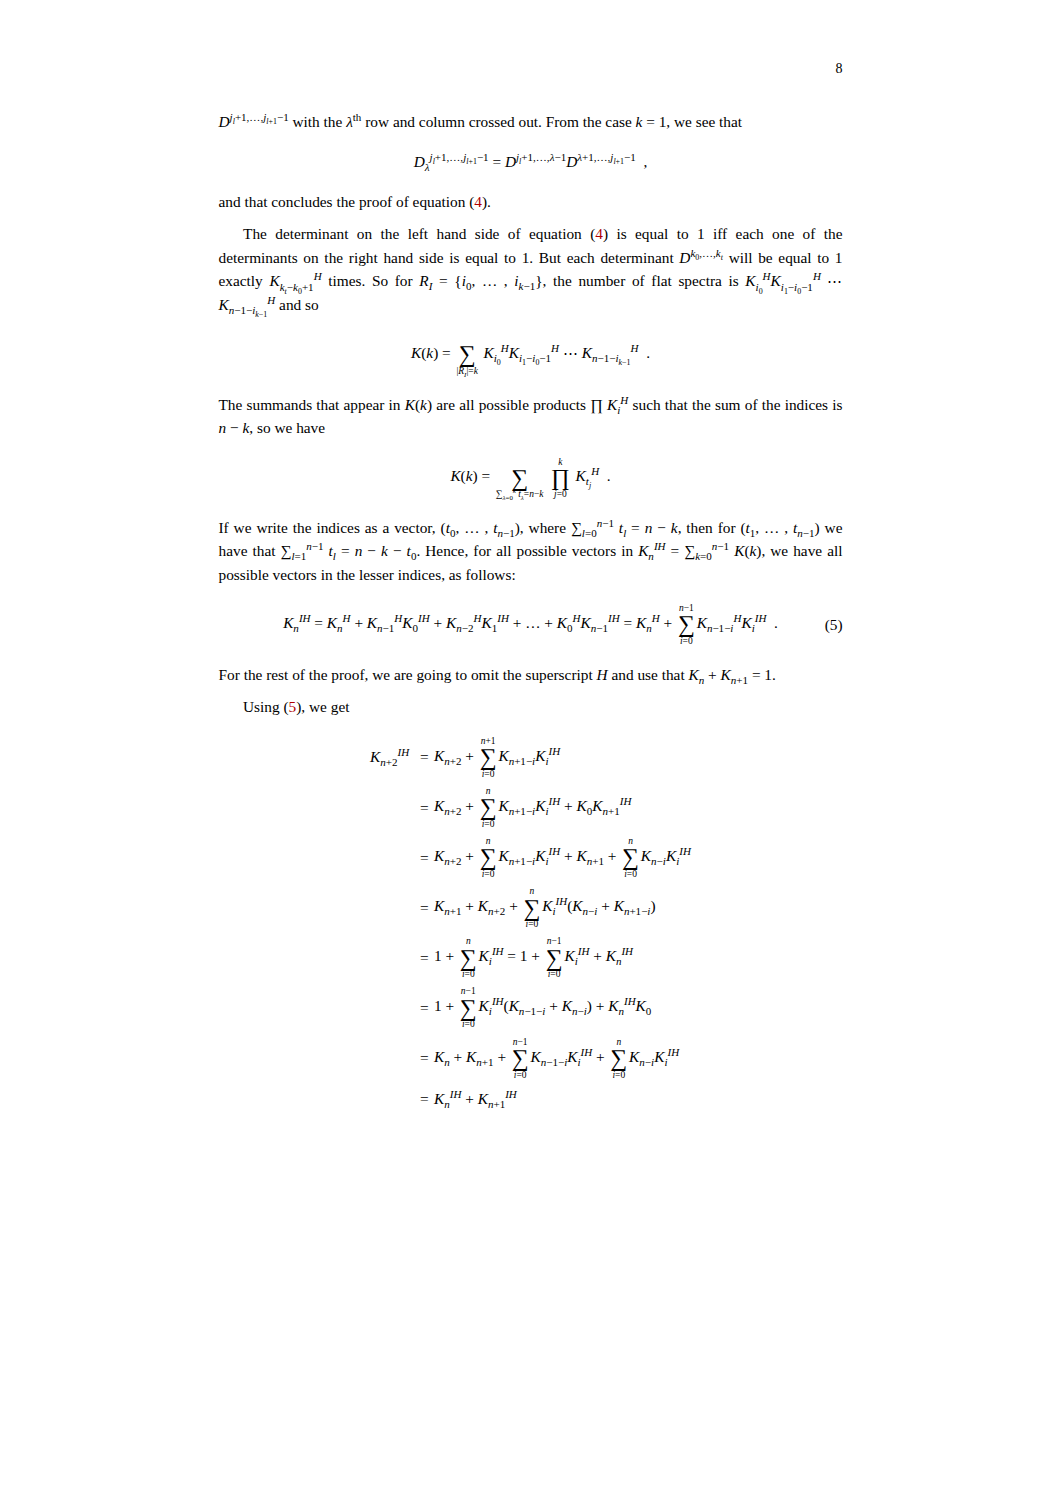8
Djl+1,…,jl+1−1 with the λth row and column crossed out. From the case k = 1, we see that
Dλjl+1,…,jl+1−1 = Djl+1,…,λ−1Dλ+1,…,jl+1−1 ,
and that concludes the proof of equation (4).
The determinant on the left hand side of equation (4) is equal to 1 iff each one of the determinants on the right hand side is equal to 1. But each determinant Dk0,…,kt will be equal to 1 exactly Kkt−k0+1H times. So for RI = {i0, … , ik−1}, the number of flat spectra is Ki0HKi1−i0−1H ⋯ Kn−1−ik−1H and so
K(k) = ∑|RI|=k Ki0HKi1−i0−1H ⋯ Kn−1−ik−1H .
The summands that appear in K(k) are all possible products ∏ KiH such that the sum of the indices is n − k, so we have
K(k) = ∑∑λ=0k tλ=n−k k∏j=0 KtjH .
If we write the indices as a vector, (t0, … , tn−1), where ∑l=0n−1 tl = n − k, then for (t1, … , tn−1) we have that ∑l=1n−1 tl = n − k − t0. Hence, for all possible vectors in KnIH = ∑k=0n−1 K(k), we have all possible vectors in the lesser indices, as follows:
KnIH = KnH + Kn−1HK0IH + Kn−2HK1IH + … + K0HKn−1IH = KnH + n−1∑i=0 Kn−1−iHKiIH . (5)
For the rest of the proof, we are going to omit the superscript H and use that Kn + Kn+1 = 1.
Using (5), we get
Kn+2IH
=
Kn+2 + n+1∑i=0 Kn+1−iKiIH
=
Kn+2 + n∑i=0 Kn+1−iKiIH + K0Kn+1IH
=
Kn+2 + n∑i=0 Kn+1−iKiIH + Kn+1 + n∑i=0 Kn−iKiIH
=
Kn+1 + Kn+2 + n∑i=0 KiIH(Kn−i + Kn+1−i)
=
1 + n∑i=0 KiIH = 1 + n−1∑i=0 KiIH + KnIH
=
1 + n−1∑i=0 KiIH(Kn−1−i + Kn−i) + KnIHK0
=
Kn + Kn+1 + n−1∑i=0 Kn−1−iKiIH + n∑i=0 Kn−iKiIH
=
KnIH + Kn+1IH